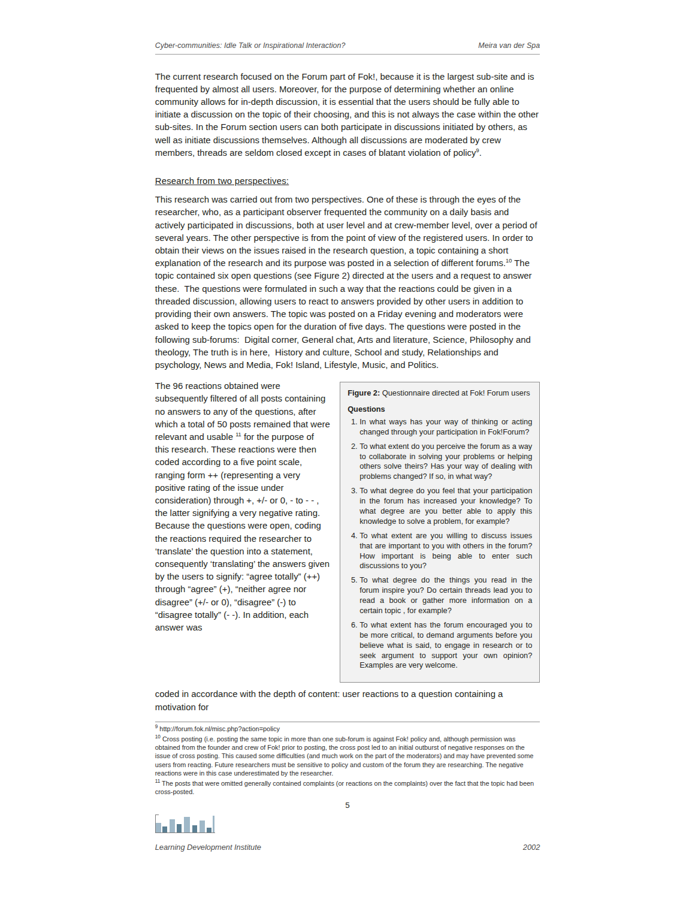Cyber-communities: Idle Talk or Inspirational Interaction?
Meira van der Spa
The current research focused on the Forum part of Fok!, because it is the largest sub-site and is frequented by almost all users. Moreover, for the purpose of determining whether an online community allows for in-depth discussion, it is essential that the users should be fully able to initiate a discussion on the topic of their choosing, and this is not always the case within the other sub-sites. In the Forum section users can both participate in discussions initiated by others, as well as initiate discussions themselves. Although all discussions are moderated by crew members, threads are seldom closed except in cases of blatant violation of policy9.
Research from two perspectives:
This research was carried out from two perspectives. One of these is through the eyes of the researcher, who, as a participant observer frequented the community on a daily basis and actively participated in discussions, both at user level and at crew-member level, over a period of several years. The other perspective is from the point of view of the registered users. In order to obtain their views on the issues raised in the research question, a topic containing a short explanation of the research and its purpose was posted in a selection of different forums.10 The topic contained six open questions (see Figure 2) directed at the users and a request to answer these. The questions were formulated in such a way that the reactions could be given in a threaded discussion, allowing users to react to answers provided by other users in addition to providing their own answers. The topic was posted on a Friday evening and moderators were asked to keep the topics open for the duration of five days. The questions were posted in the following sub-forums: Digital corner, General chat, Arts and literature, Science, Philosophy and theology, The truth is in here, History and culture, School and study, Relationships and psychology, News and Media, Fok! Island, Lifestyle, Music, and Politics.
Figure 2: Questionnaire directed at Fok! Forum users
Questions
In what ways has your way of thinking or acting changed through your participation in Fok!Forum?
To what extent do you perceive the forum as a way to collaborate in solving your problems or helping others solve theirs? Has your way of dealing with problems changed? If so, in what way?
To what degree do you feel that your participation in the forum has increased your knowledge? To what degree are you better able to apply this knowledge to solve a problem, for example?
To what extent are you willing to discuss issues that are important to you with others in the forum? How important is being able to enter such discussions to you?
To what degree do the things you read in the forum inspire you? Do certain threads lead you to read a book or gather more information on a certain topic , for example?
To what extent has the forum encouraged you to be more critical, to demand arguments before you believe what is said, to engage in research or to seek argument to support your own opinion? Examples are very welcome.
The 96 reactions obtained were subsequently filtered of all posts containing no answers to any of the questions, after which a total of 50 posts remained that were relevant and usable 11 for the purpose of this research. These reactions were then coded according to a five point scale, ranging form ++ (representing a very positive rating of the issue under consideration) through +, +/- or 0, - to - - , the latter signifying a very negative rating. Because the questions were open, coding the reactions required the researcher to ‘translate’ the question into a statement, consequently ‘translating’ the answers given by the users to signify: “agree totally” (++) through “agree” (+), “neither agree nor disagree” (+/- or 0), “disagree” (-) to “disagree totally” (- -). In addition, each answer was
coded in accordance with the depth of content: user reactions to a question containing a motivation for
9 http://forum.fok.nl/misc.php?action=policy
10 Cross posting (i.e. posting the same topic in more than one sub-forum is against Fok! policy and, although permission was obtained from the founder and crew of Fok! prior to posting, the cross post led to an initial outburst of negative responses on the issue of cross posting. This caused some difficulties (and much work on the part of the moderators) and may have prevented some users from reacting. Future researchers must be sensitive to policy and custom of the forum they are researching. The negative reactions were in this case underestimated by the researcher.
11 The posts that were omitted generally contained complaints (or reactions on the complaints) over the fact that the topic had been cross-posted.
5
Learning Development Institute
2002